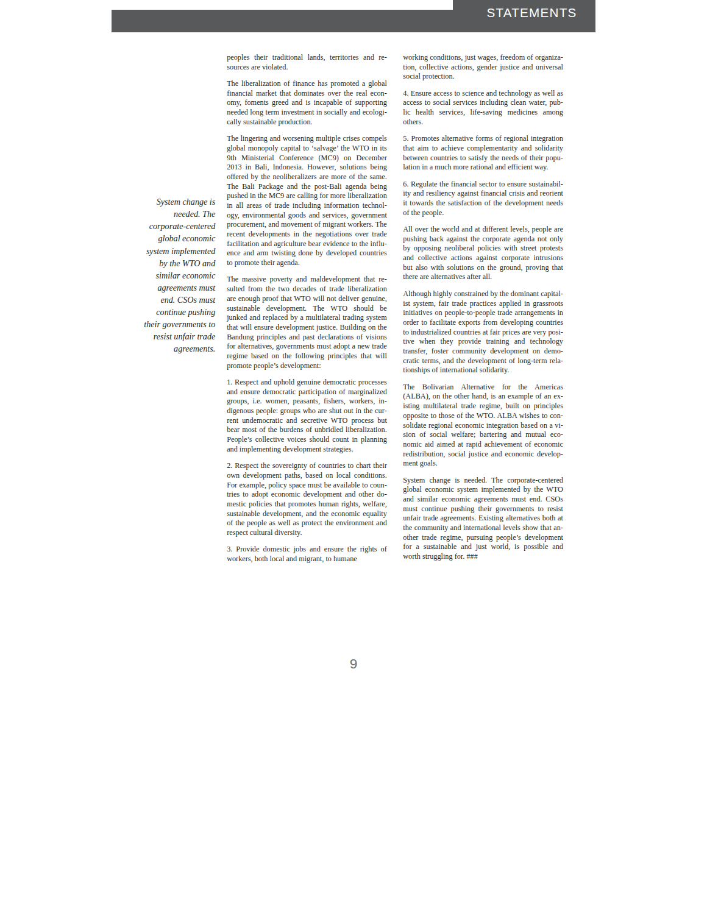STATEMENTS
System change is needed. The corporate-centered global economic system implemented by the WTO and similar economic agreements must end. CSOs must continue pushing their governments to resist unfair trade agreements.
peoples their traditional lands, territories and resources are violated.
The liberalization of finance has promoted a global financial market that dominates over the real economy, foments greed and is incapable of supporting needed long term investment in socially and ecologically sustainable production.
The lingering and worsening multiple crises compels global monopoly capital to ‘salvage’ the WTO in its 9th Ministerial Conference (MC9) on December 2013 in Bali, Indonesia. However, solutions being offered by the neoliberalizers are more of the same. The Bali Package and the post-Bali agenda being pushed in the MC9 are calling for more liberalization in all areas of trade including information technology, environmental goods and services, government procurement, and movement of migrant workers. The recent developments in the negotiations over trade facilitation and agriculture bear evidence to the influence and arm twisting done by developed countries to promote their agenda.
The massive poverty and maldevelopment that resulted from the two decades of trade liberalization are enough proof that WTO will not deliver genuine, sustainable development. The WTO should be junked and replaced by a multilateral trading system that will ensure development justice. Building on the Bandung principles and past declarations of visions for alternatives, governments must adopt a new trade regime based on the following principles that will promote people’s development:
1. Respect and uphold genuine democratic processes and ensure democratic participation of marginalized groups, i.e. women, peasants, fishers, workers, indigenous people: groups who are shut out in the current undemocratic and secretive WTO process but bear most of the burdens of unbridled liberalization. People’s collective voices should count in planning and implementing development strategies.
2. Respect the sovereignty of countries to chart their own development paths, based on local conditions. For example, policy space must be available to countries to adopt economic development and other domestic policies that promotes human rights, welfare, sustainable development, and the economic equality of the people as well as protect the environment and respect cultural diversity.
3. Provide domestic jobs and ensure the rights of workers, both local and migrant, to humane
working conditions, just wages, freedom of organization, collective actions, gender justice and universal social protection.
4. Ensure access to science and technology as well as access to social services including clean water, public health services, life-saving medicines among others.
5. Promotes alternative forms of regional integration that aim to achieve complementarity and solidarity between countries to satisfy the needs of their population in a much more rational and efficient way.
6. Regulate the financial sector to ensure sustainability and resiliency against financial crisis and reorient it towards the satisfaction of the development needs of the people.
All over the world and at different levels, people are pushing back against the corporate agenda not only by opposing neoliberal policies with street protests and collective actions against corporate intrusions but also with solutions on the ground, proving that there are alternatives after all.
Although highly constrained by the dominant capitalist system, fair trade practices applied in grassroots initiatives on people-to-people trade arrangements in order to facilitate exports from developing countries to industrialized countries at fair prices are very positive when they provide training and technology transfer, foster community development on democratic terms, and the development of long-term relationships of international solidarity.
The Bolivarian Alternative for the Americas (ALBA), on the other hand, is an example of an existing multilateral trade regime, built on principles opposite to those of the WTO. ALBA wishes to consolidate regional economic integration based on a vision of social welfare; bartering and mutual economic aid aimed at rapid achievement of economic redistribution, social justice and economic development goals.
System change is needed. The corporate-centered global economic system implemented by the WTO and similar economic agreements must end. CSOs must continue pushing their governments to resist unfair trade agreements. Existing alternatives both at the community and international levels show that another trade regime, pursuing people’s development for a sustainable and just world, is possible and worth struggling for. ###
9